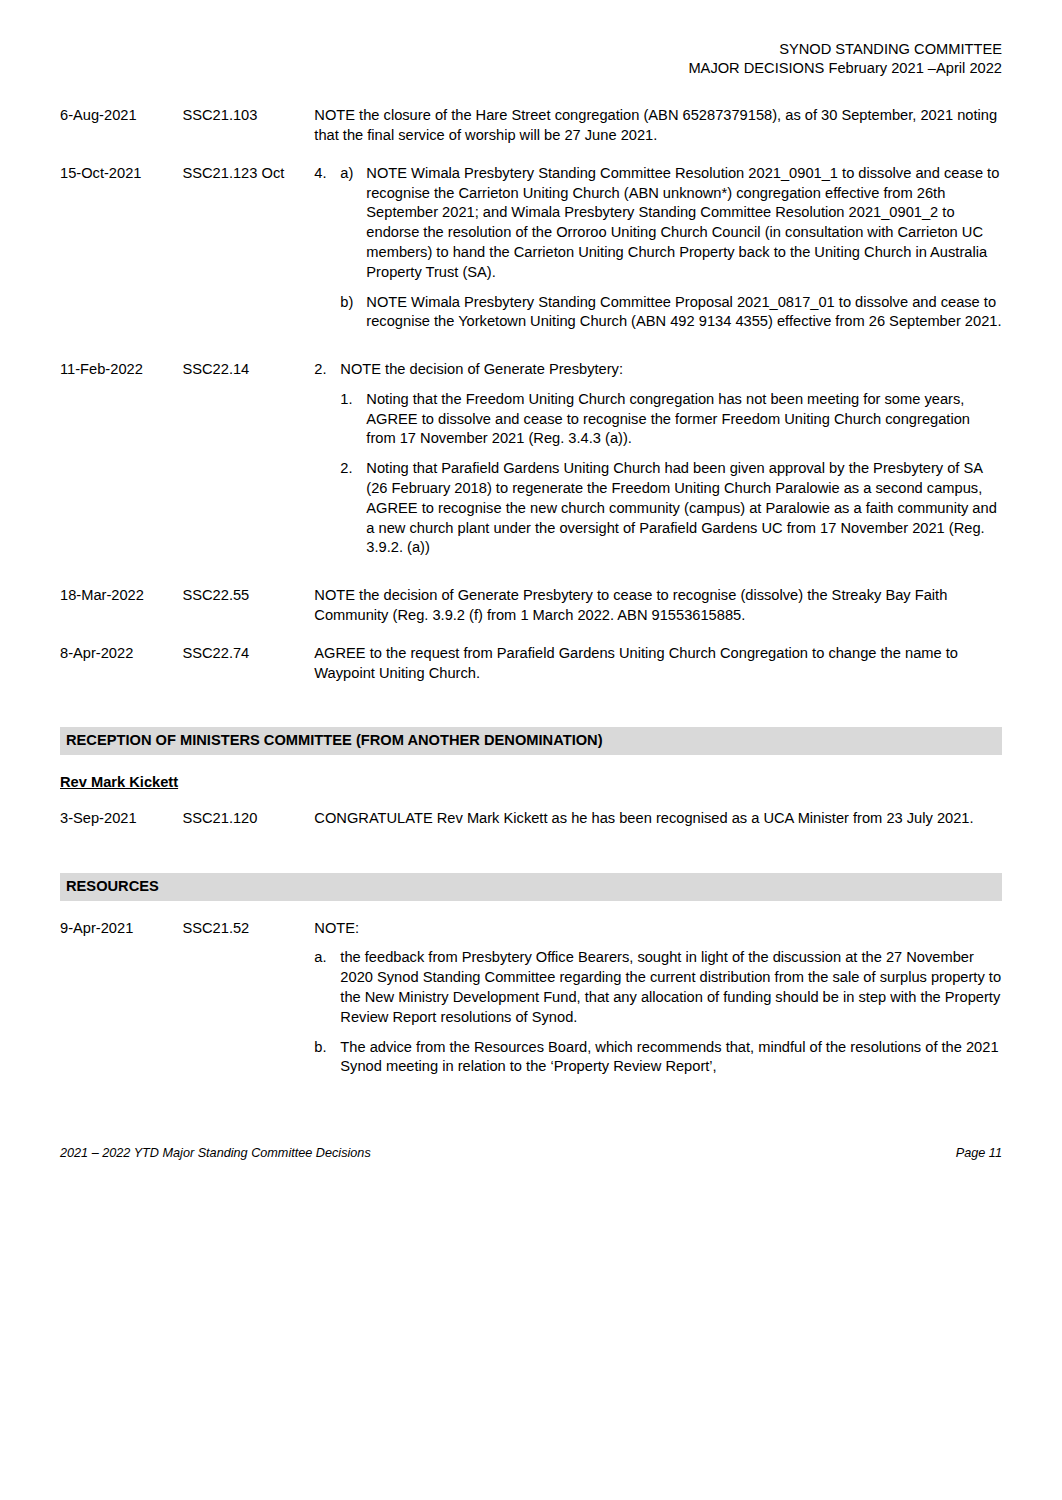SYNOD STANDING COMMITTEE
MAJOR DECISIONS February 2021 –April 2022
| 6-Aug-2021 | SSC21.103 | NOTE the closure of the Hare Street congregation (ABN 65287379158), as of 30 September, 2021 noting that the final service of worship will be 27 June 2021. |
| 15-Oct-2021 | SSC21.123 Oct | / 4. / a) / NOTE Wimala Presbytery Standing Committee Resolution 2021_0901_1 to dissolve and cease to recognise the Carrieton Uniting Church (ABN unknown*) congregation effective from 26th September 2021; and Wimala Presbytery Standing Committee Resolution 2021_0901_2 to endorse the resolution of the Orroroo Uniting Church Council (in consultation with Carrieton UC members) to hand the Carrieton Uniting Church Property back to the Uniting Church in Australia Property Trust (SA). / / / b) / NOTE Wimala Presbytery Standing Committee Proposal 2021_0817_01 to dissolve and cease to recognise the Yorketown Uniting Church (ABN 492 9134 4355) effective from 26 September 2021. / |
| 11-Feb-2022 | SSC22.14 | / 2. / NOTE the decision of Generate Presbytery: / / / 1. / Noting that the Freedom Uniting Church congregation has not been meeting for some years, AGREE to dissolve and cease to recognise the former Freedom Uniting Church congregation from 17 November 2021 (Reg. 3.4.3 (a)). / / / 2. / Noting that Parafield Gardens Uniting Church had been given approval by the Presbytery of SA (26 February 2018) to regenerate the Freedom Uniting Church Paralowie as a second campus, AGREE to recognise the new church community (campus) at Paralowie as a faith community and a new church plant under the oversight of Parafield Gardens UC from 17 November 2021 (Reg. 3.9.2. (a)) / |
| 18-Mar-2022 | SSC22.55 | NOTE the decision of Generate Presbytery to cease to recognise (dissolve) the Streaky Bay Faith Community (Reg. 3.9.2 (f) from 1 March 2022. ABN 91553615885. |
| 8-Apr-2022 | SSC22.74 | AGREE to the request from Parafield Gardens Uniting Church Congregation to change the name to Waypoint Uniting Church. |
RECEPTION OF MINISTERS COMMITTEE (FROM ANOTHER DENOMINATION)
Rev Mark Kickett
| 3-Sep-2021 | SSC21.120 | CONGRATULATE Rev Mark Kickett as he has been recognised as a UCA Minister from 23 July 2021. |
RESOURCES
| 9-Apr-2021 | SSC21.52 | NOTE: / a. / the feedback from Presbytery Office Bearers, sought in light of the discussion at the 27 November 2020 Synod Standing Committee regarding the current distribution from the sale of surplus property to the New Ministry Development Fund, that any allocation of funding should be in step with the Property Review Report resolutions of Synod. / / b. / The advice from the Resources Board, which recommends that, mindful of the resolutions of the 2021 Synod meeting in relation to the ‘Property Review Report’, / |
2021 – 2022 YTD Major Standing Committee Decisions Page 11